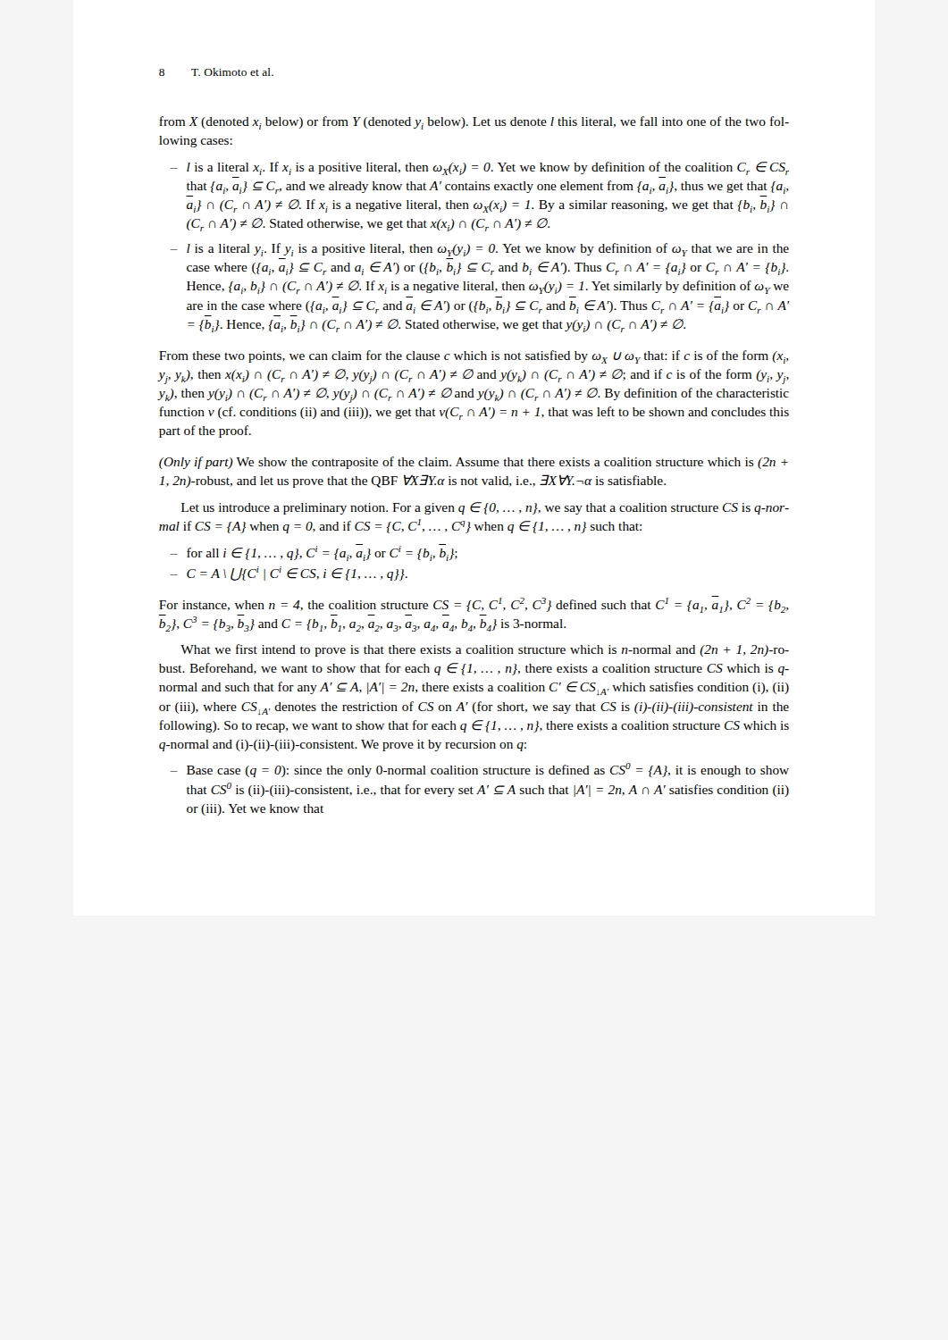8 T. Okimoto et al.
from X (denoted xi below) or from Y (denoted yi below). Let us denote l this literal, we fall into one of the two following cases:
l is a literal xi. If xi is a positive literal, then ωX(xi) = 0. Yet we know by definition of the coalition Cr ∈ CSr that {ai, ai} ⊆ Cr, and we already know that A′ contains exactly one element from {ai, ai}, thus we get that {ai, ai} ∩ (Cr ∩ A′) ≠ ∅. If xi is a negative literal, then ωX(xi) = 1. By a similar reasoning, we get that {bi, bi} ∩ (Cr ∩ A′) ≠ ∅. Stated otherwise, we get that x(xi) ∩ (Cr ∩ A′) ≠ ∅.
l is a literal yi. If yi is a positive literal, then ωY(yi) = 0. Yet we know by definition of ωY that we are in the case where ({ai, ai} ⊆ Cr and ai ∈ A′) or ({bi, bi} ⊆ Cr and bi ∈ A′). Thus Cr ∩ A′ = {ai} or Cr ∩ A′ = {bi}. Hence, {ai, bi} ∩ (Cr ∩ A′) ≠ ∅. If xi is a negative literal, then ωY(yi) = 1. Yet similarly by definition of ωY we are in the case where ({ai, ai} ⊆ Cr and ai ∈ A′) or ({bi, bi} ⊆ Cr and bi ∈ A′). Thus Cr ∩ A′ = {ai} or Cr ∩ A′ = {bi}. Hence, {ai, bi} ∩ (Cr ∩ A′) ≠ ∅. Stated otherwise, we get that y(yi) ∩ (Cr ∩ A′) ≠ ∅.
From these two points, we can claim for the clause c which is not satisfied by ωX ∪ ωY that: if c is of the form (xi, yj, yk), then x(xi) ∩ (Cr ∩ A′) ≠ ∅, y(yj) ∩ (Cr ∩ A′) ≠ ∅ and y(yk) ∩ (Cr ∩ A′) ≠ ∅; and if c is of the form (yi, yj, yk), then y(yi) ∩ (Cr ∩ A′) ≠ ∅, y(yj) ∩ (Cr ∩ A′) ≠ ∅ and y(yk) ∩ (Cr ∩ A′) ≠ ∅. By definition of the characteristic function v (cf. conditions (ii) and (iii)), we get that v(Cr ∩ A′) = n + 1, that was left to be shown and concludes this part of the proof.
(Only if part) We show the contraposite of the claim. Assume that there exists a coalition structure which is (2n + 1, 2n)-robust, and let us prove that the QBF ∀X∃Y.α is not valid, i.e., ∃X∀Y.¬α is satisfiable.
Let us introduce a preliminary notion. For a given q ∈ {0, … , n}, we say that a coalition structure CS is q-normal if CS = {A} when q = 0, and if CS = {C, C1, … , Cq} when q ∈ {1, … , n} such that:
for all i ∈ {1, … , q}, Ci = {ai, ai} or Ci = {bi, bi};
C = A \ ⋃{Ci | Ci ∈ CS, i ∈ {1, … , q}}.
For instance, when n = 4, the coalition structure CS = {C, C1, C2, C3} defined such that C1 = {a1, a1}, C2 = {b2, b2}, C3 = {b3, b3} and C = {b1, b1, a2, a2, a3, a3, a4, a4, b4, b4} is 3-normal.
What we first intend to prove is that there exists a coalition structure which is n-normal and (2n + 1, 2n)-robust. Beforehand, we want to show that for each q ∈ {1, … , n}, there exists a coalition structure CS which is q-normal and such that for any A′ ⊆ A, |A′| = 2n, there exists a coalition C′ ∈ CS↓A′ which satisfies condition (i), (ii) or (iii), where CS↓A′ denotes the restriction of CS on A′ (for short, we say that CS is (i)-(ii)-(iii)-consistent in the following). So to recap, we want to show that for each q ∈ {1, … , n}, there exists a coalition structure CS which is q-normal and (i)-(ii)-(iii)-consistent. We prove it by recursion on q:
Base case (q = 0): since the only 0-normal coalition structure is defined as CS0 = {A}, it is enough to show that CS0 is (ii)-(iii)-consistent, i.e., that for every set A′ ⊆ A such that |A′| = 2n, A ∩ A′ satisfies condition (ii) or (iii). Yet we know that